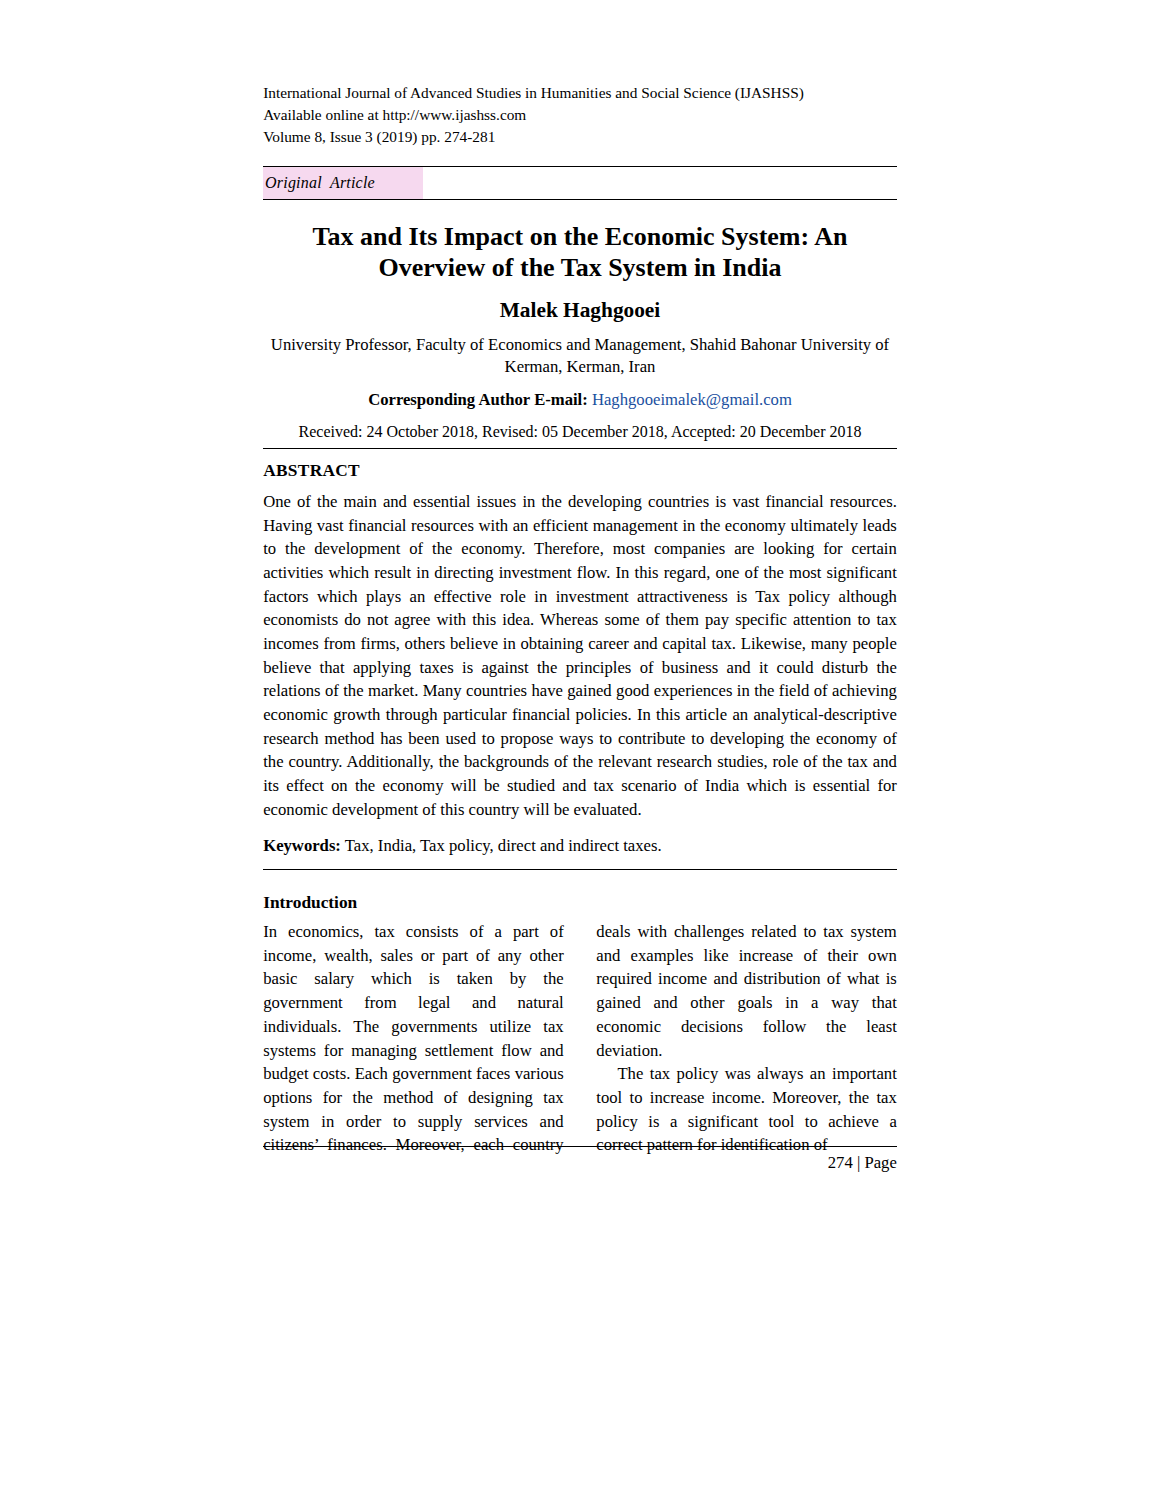International Journal of Advanced Studies in Humanities and Social Science (IJASHSS)
Available online at http://www.ijashss.com
Volume 8, Issue 3 (2019) pp. 274-281
Original Article
Tax and Its Impact on the Economic System: An Overview of the Tax System in India
Malek Haghgooei
University Professor, Faculty of Economics and Management, Shahid Bahonar University of Kerman, Kerman, Iran
Corresponding Author E-mail: Haghgooeimalek@gmail.com
Received: 24 October 2018, Revised: 05 December 2018, Accepted: 20 December 2018
ABSTRACT
One of the main and essential issues in the developing countries is vast financial resources. Having vast financial resources with an efficient management in the economy ultimately leads to the development of the economy. Therefore, most companies are looking for certain activities which result in directing investment flow. In this regard, one of the most significant factors which plays an effective role in investment attractiveness is Tax policy although economists do not agree with this idea. Whereas some of them pay specific attention to tax incomes from firms, others believe in obtaining career and capital tax. Likewise, many people believe that applying taxes is against the principles of business and it could disturb the relations of the market. Many countries have gained good experiences in the field of achieving economic growth through particular financial policies. In this article an analytical-descriptive research method has been used to propose ways to contribute to developing the economy of the country. Additionally, the backgrounds of the relevant research studies, role of the tax and its effect on the economy will be studied and tax scenario of India which is essential for economic development of this country will be evaluated.
Keywords: Tax, India, Tax policy, direct and indirect taxes.
Introduction
In economics, tax consists of a part of income, wealth, sales or part of any other basic salary which is taken by the government from legal and natural individuals. The governments utilize tax systems for managing settlement flow and budget costs. Each government faces various options for the method of designing tax system in order to supply services and citizens’ finances. Moreover, each country deals with challenges related to tax system and examples like increase of their own required income and distribution of what is gained and other goals in a way that economic decisions follow the least deviation.
The tax policy was always an important tool to increase income. Moreover, the tax policy is a significant tool to achieve a correct pattern for identification of
274 | Page